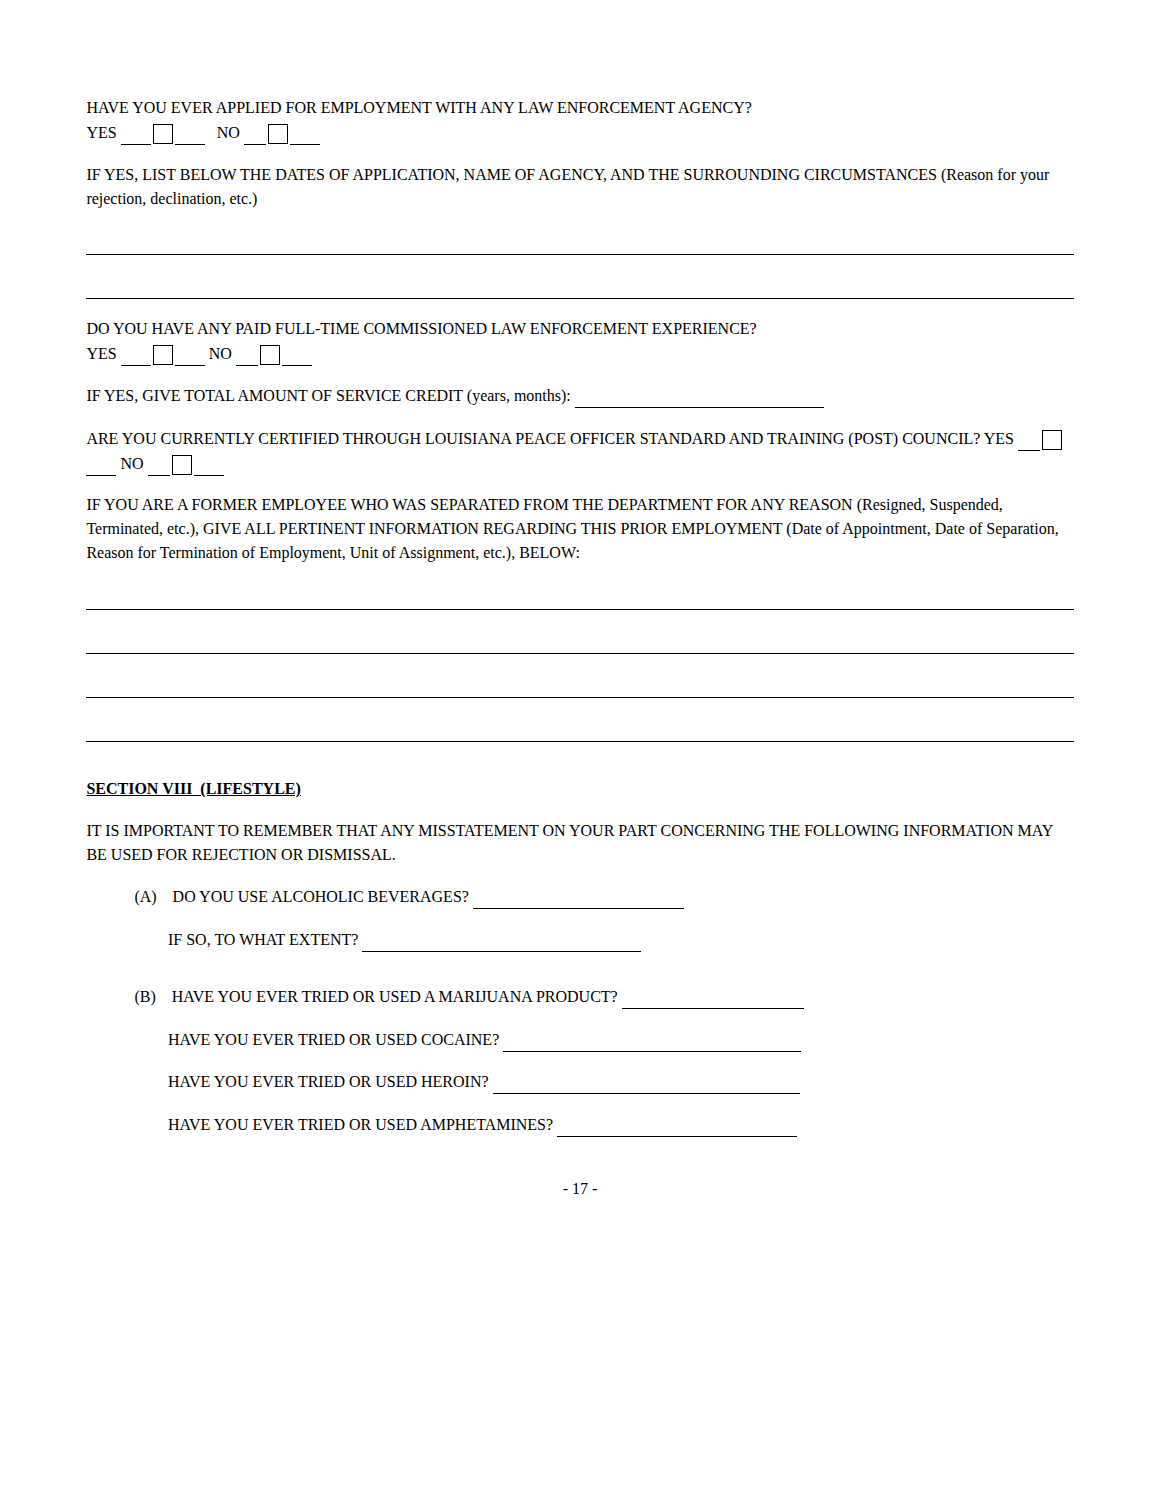HAVE YOU EVER APPLIED FOR EMPLOYMENT WITH ANY LAW ENFORCEMENT AGENCY?
YES NO
IF YES, LIST BELOW THE DATES OF APPLICATION, NAME OF AGENCY, AND THE SURROUNDING CIRCUMSTANCES (Reason for your rejection, declination, etc.)
DO YOU HAVE ANY PAID FULL-TIME COMMISSIONED LAW ENFORCEMENT EXPERIENCE?
YES NO
IF YES, GIVE TOTAL AMOUNT OF SERVICE CREDIT (years, months):
ARE YOU CURRENTLY CERTIFIED THROUGH LOUISIANA PEACE OFFICER STANDARD AND TRAINING (POST) COUNCIL? YES NO
IF YOU ARE A FORMER EMPLOYEE WHO WAS SEPARATED FROM THE DEPARTMENT FOR ANY REASON (Resigned, Suspended, Terminated, etc.), GIVE ALL PERTINENT INFORMATION REGARDING THIS PRIOR EMPLOYMENT (Date of Appointment, Date of Separation, Reason for Termination of Employment, Unit of Assignment, etc.), BELOW:
SECTION VIII (LIFESTYLE)
IT IS IMPORTANT TO REMEMBER THAT ANY MISSTATEMENT ON YOUR PART CONCERNING THE FOLLOWING INFORMATION MAY BE USED FOR REJECTION OR DISMISSAL.
(A) DO YOU USE ALCOHOLIC BEVERAGES?
IF SO, TO WHAT EXTENT?
(B) HAVE YOU EVER TRIED OR USED A MARIJUANA PRODUCT?
HAVE YOU EVER TRIED OR USED COCAINE?
HAVE YOU EVER TRIED OR USED HEROIN?
HAVE YOU EVER TRIED OR USED AMPHETAMINES?
- 17 -